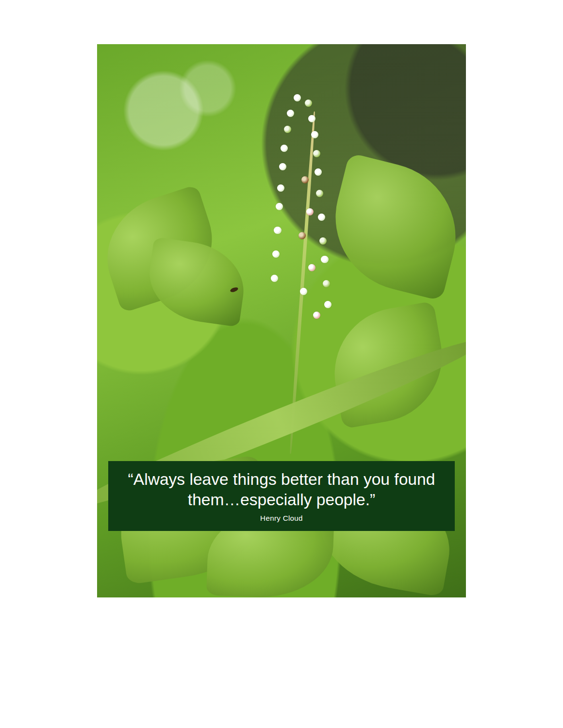“Always leave things better than you found them…especially people.” Henry Cloud